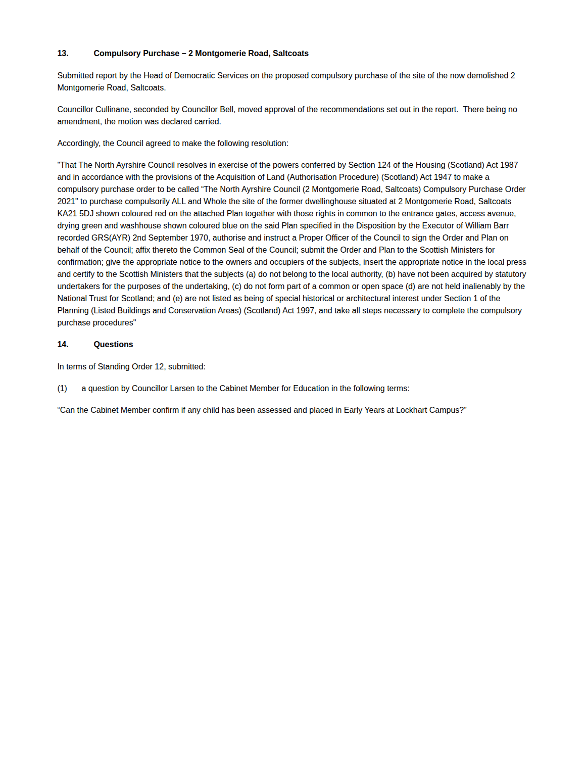13. Compulsory Purchase – 2 Montgomerie Road, Saltcoats
Submitted report by the Head of Democratic Services on the proposed compulsory purchase of the site of the now demolished 2 Montgomerie Road, Saltcoats.
Councillor Cullinane, seconded by Councillor Bell, moved approval of the recommendations set out in the report. There being no amendment, the motion was declared carried.
Accordingly, the Council agreed to make the following resolution:
"That The North Ayrshire Council resolves in exercise of the powers conferred by Section 124 of the Housing (Scotland) Act 1987 and in accordance with the provisions of the Acquisition of Land (Authorisation Procedure) (Scotland) Act 1947 to make a compulsory purchase order to be called “The North Ayrshire Council (2 Montgomerie Road, Saltcoats) Compulsory Purchase Order 2021" to purchase compulsorily ALL and Whole the site of the former dwellinghouse situated at 2 Montgomerie Road, Saltcoats KA21 5DJ shown coloured red on the attached Plan together with those rights in common to the entrance gates, access avenue, drying green and washhouse shown coloured blue on the said Plan specified in the Disposition by the Executor of William Barr recorded GRS(AYR) 2nd September 1970, authorise and instruct a Proper Officer of the Council to sign the Order and Plan on behalf of the Council; affix thereto the Common Seal of the Council; submit the Order and Plan to the Scottish Ministers for confirmation; give the appropriate notice to the owners and occupiers of the subjects, insert the appropriate notice in the local press and certify to the Scottish Ministers that the subjects (a) do not belong to the local authority, (b) have not been acquired by statutory undertakers for the purposes of the undertaking, (c) do not form part of a common or open space (d) are not held inalienably by the National Trust for Scotland; and (e) are not listed as being of special historical or architectural interest under Section 1 of the Planning (Listed Buildings and Conservation Areas) (Scotland) Act 1997, and take all steps necessary to complete the compulsory purchase procedures"
14. Questions
In terms of Standing Order 12, submitted:
(1)
a question by Councillor Larsen to the Cabinet Member for Education in the following terms:
“Can the Cabinet Member confirm if any child has been assessed and placed in Early Years at Lockhart Campus?”